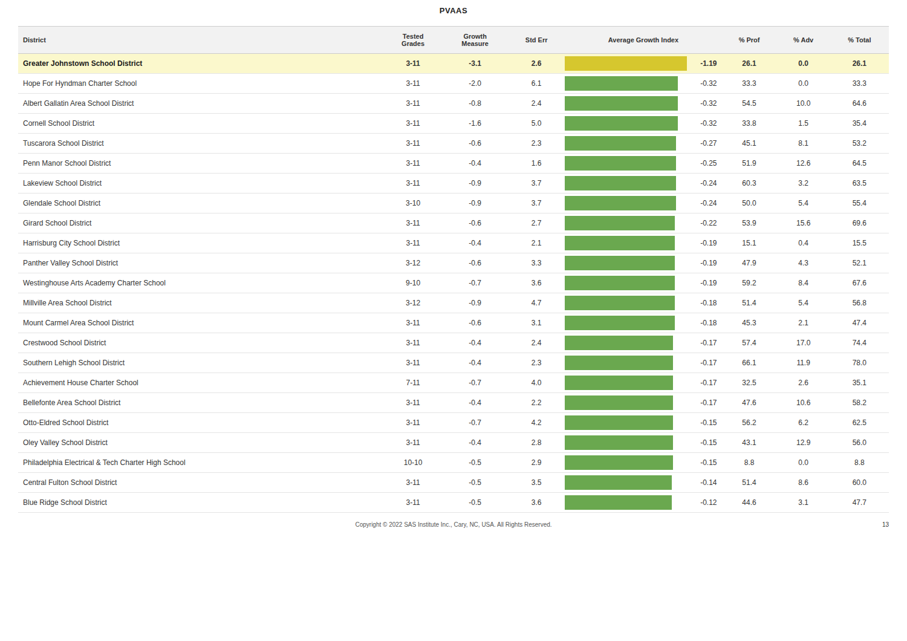PVAAS
| District | Tested Grades | Growth Measure | Std Err | Average Growth Index | % Prof | % Adv | % Total |
| --- | --- | --- | --- | --- | --- | --- | --- |
| Greater Johnstown School District | 3-11 | -3.1 | 2.6 | -1.19 | 26.1 | 0.0 | 26.1 |
| Hope For Hyndman Charter School | 3-11 | -2.0 | 6.1 | -0.32 | 33.3 | 0.0 | 33.3 |
| Albert Gallatin Area School District | 3-11 | -0.8 | 2.4 | -0.32 | 54.5 | 10.0 | 64.6 |
| Cornell School District | 3-11 | -1.6 | 5.0 | -0.32 | 33.8 | 1.5 | 35.4 |
| Tuscarora School District | 3-11 | -0.6 | 2.3 | -0.27 | 45.1 | 8.1 | 53.2 |
| Penn Manor School District | 3-11 | -0.4 | 1.6 | -0.25 | 51.9 | 12.6 | 64.5 |
| Lakeview School District | 3-11 | -0.9 | 3.7 | -0.24 | 60.3 | 3.2 | 63.5 |
| Glendale School District | 3-10 | -0.9 | 3.7 | -0.24 | 50.0 | 5.4 | 55.4 |
| Girard School District | 3-11 | -0.6 | 2.7 | -0.22 | 53.9 | 15.6 | 69.6 |
| Harrisburg City School District | 3-11 | -0.4 | 2.1 | -0.19 | 15.1 | 0.4 | 15.5 |
| Panther Valley School District | 3-12 | -0.6 | 3.3 | -0.19 | 47.9 | 4.3 | 52.1 |
| Westinghouse Arts Academy Charter School | 9-10 | -0.7 | 3.6 | -0.19 | 59.2 | 8.4 | 67.6 |
| Millville Area School District | 3-12 | -0.9 | 4.7 | -0.18 | 51.4 | 5.4 | 56.8 |
| Mount Carmel Area School District | 3-11 | -0.6 | 3.1 | -0.18 | 45.3 | 2.1 | 47.4 |
| Crestwood School District | 3-11 | -0.4 | 2.4 | -0.17 | 57.4 | 17.0 | 74.4 |
| Southern Lehigh School District | 3-11 | -0.4 | 2.3 | -0.17 | 66.1 | 11.9 | 78.0 |
| Achievement House Charter School | 7-11 | -0.7 | 4.0 | -0.17 | 32.5 | 2.6 | 35.1 |
| Bellefonte Area School District | 3-11 | -0.4 | 2.2 | -0.17 | 47.6 | 10.6 | 58.2 |
| Otto-Eldred School District | 3-11 | -0.7 | 4.2 | -0.15 | 56.2 | 6.2 | 62.5 |
| Oley Valley School District | 3-11 | -0.4 | 2.8 | -0.15 | 43.1 | 12.9 | 56.0 |
| Philadelphia Electrical & Tech Charter High School | 10-10 | -0.5 | 2.9 | -0.15 | 8.8 | 0.0 | 8.8 |
| Central Fulton School District | 3-11 | -0.5 | 3.5 | -0.14 | 51.4 | 8.6 | 60.0 |
| Blue Ridge School District | 3-11 | -0.5 | 3.6 | -0.12 | 44.6 | 3.1 | 47.7 |
Copyright © 2022 SAS Institute Inc., Cary, NC, USA. All Rights Reserved. 13